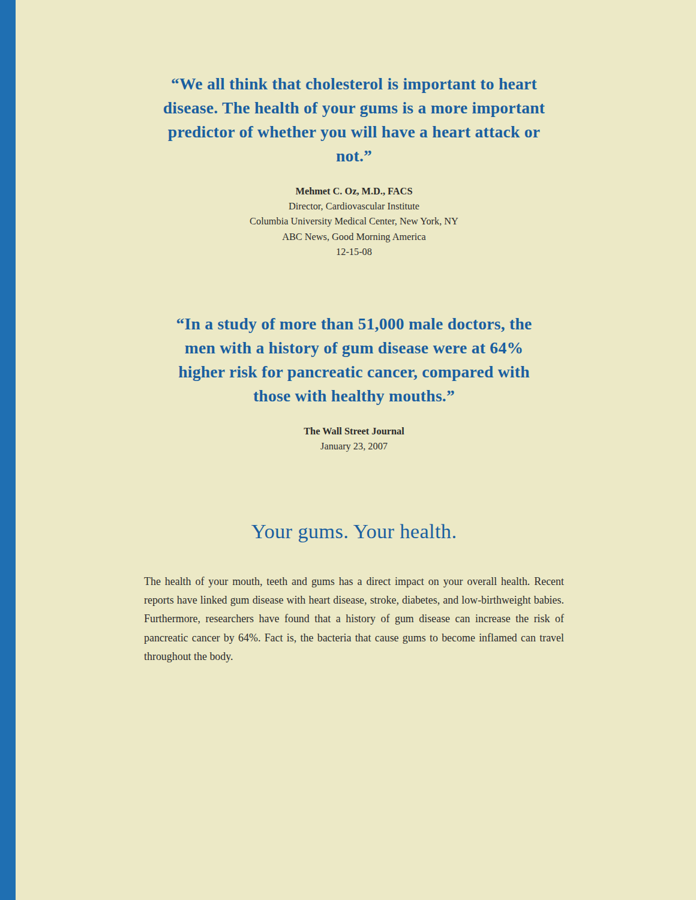“We all think that cholesterol is important to heart disease. The health of your gums is a more important predictor of whether you will have a heart attack or not.”
Mehmet C. Oz, M.D., FACS
Director, Cardiovascular Institute
Columbia University Medical Center, New York, NY
ABC News, Good Morning America
12-15-08
“In a study of more than 51,000 male doctors, the men with a history of gum disease were at 64% higher risk for pancreatic cancer, compared with those with healthy mouths.”
The Wall Street Journal
January 23, 2007
Your gums. Your health.
The health of your mouth, teeth and gums has a direct impact on your overall health. Recent reports have linked gum disease with heart disease, stroke, diabetes, and low-birthweight babies. Furthermore, researchers have found that a history of gum disease can increase the risk of pancreatic cancer by 64%. Fact is, the bacteria that cause gums to become inflamed can travel throughout the body.